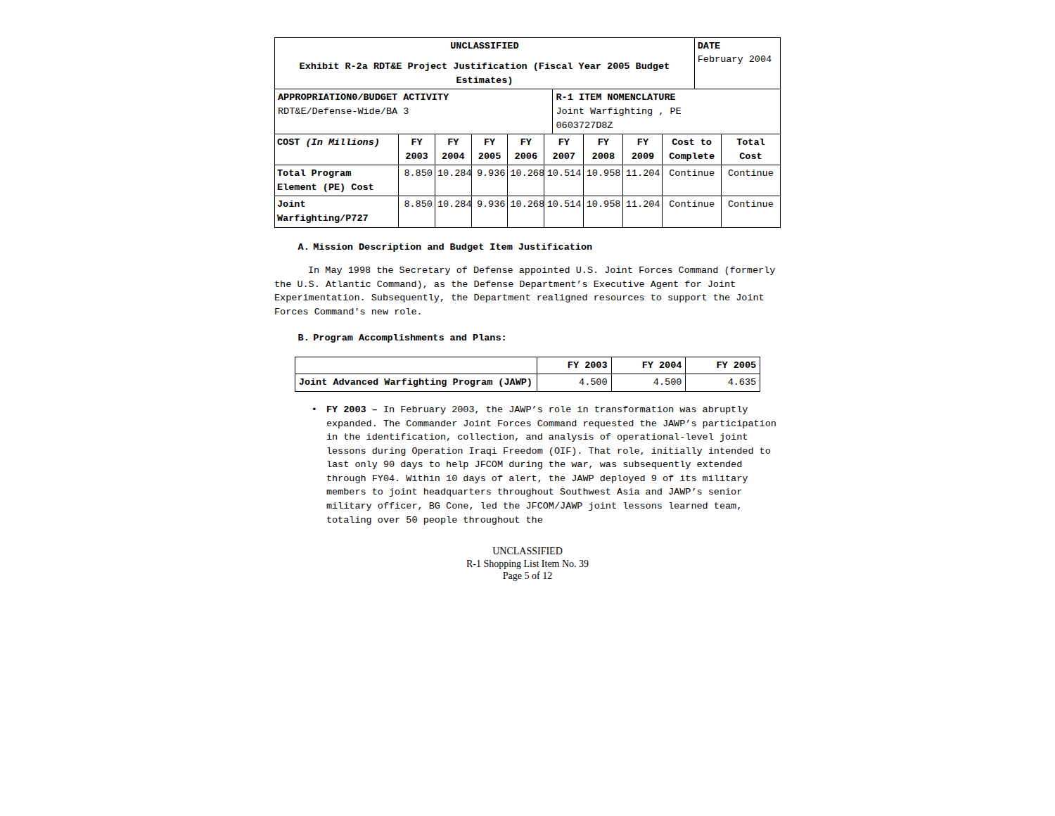| UNCLASSIFIED Exhibit R-2a RDT&E Project Justification (Fiscal Year 2005 Budget Estimates) | DATE February 2004 |
| APPROPRIATION0/BUDGET ACTIVITY RDT&E/Defense-Wide/BA 3 | R-1 ITEM NOMENCLATURE Joint Warfighting , PE 0603727D8Z |
| COST (In Millions) | FY 2003 | FY 2004 | FY 2005 | FY 2006 | FY 2007 | FY 2008 | FY 2009 | Cost to Complete | Total Cost |
| --- | --- | --- | --- | --- | --- | --- | --- | --- | --- |
| Total Program Element (PE) Cost | 8.850 | 10.284 | 9.936 | 10.268 | 10.514 | 10.958 | 11.204 | Continue | Continue |
| Joint Warfighting/P727 | 8.850 | 10.284 | 9.936 | 10.268 | 10.514 | 10.958 | 11.204 | Continue | Continue |
A. Mission Description and Budget Item Justification
In May 1998 the Secretary of Defense appointed U.S. Joint Forces Command (formerly the U.S. Atlantic Command), as the Defense Department’s Executive Agent for Joint Experimentation. Subsequently, the Department realigned resources to support the Joint Forces Command's new role.
B. Program Accomplishments and Plans:
| | FY 2003 | FY 2004 | FY 2005 |
| --- | --- | --- | --- |
| Joint Advanced Warfighting Program (JAWP) | 4.500 | 4.500 | 4.635 |
FY 2003 – In February 2003, the JAWP’s role in transformation was abruptly expanded. The Commander Joint Forces Command requested the JAWP’s participation in the identification, collection, and analysis of operational-level joint lessons during Operation Iraqi Freedom (OIF). That role, initially intended to last only 90 days to help JFCOM during the war, was subsequently extended through FY04. Within 10 days of alert, the JAWP deployed 9 of its military members to joint headquarters throughout Southwest Asia and JAWP’s senior military officer, BG Cone, led the JFCOM/JAWP joint lessons learned team, totaling over 50 people throughout the
UNCLASSIFIED
R-1 Shopping List Item No. 39
Page 5 of 12